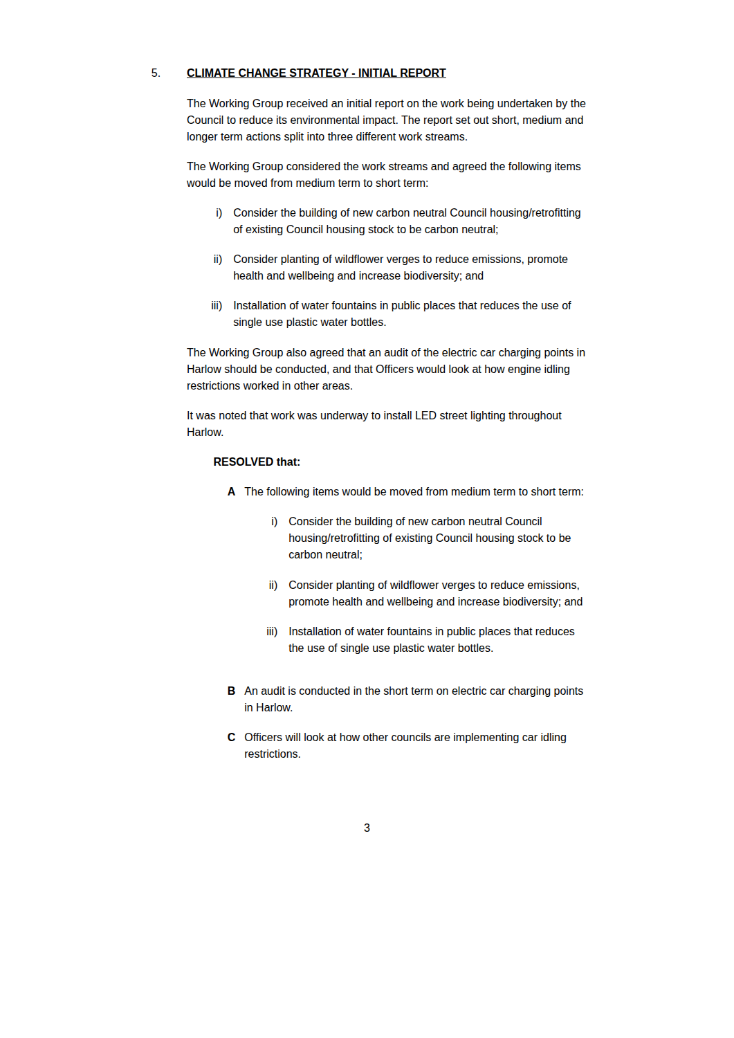5.
Climate Change Strategy - Initial Report
The Working Group received an initial report on the work being undertaken by the Council to reduce its environmental impact. The report set out short, medium and longer term actions split into three different work streams.
The Working Group considered the work streams and agreed the following items would be moved from medium term to short term:
Consider the building of new carbon neutral Council housing/retrofitting of existing Council housing stock to be carbon neutral;
Consider planting of wildflower verges to reduce emissions, promote health and wellbeing and increase biodiversity; and
Installation of water fountains in public places that reduces the use of single use plastic water bottles.
The Working Group also agreed that an audit of the electric car charging points in Harlow should be conducted, and that Officers would look at how engine idling restrictions worked in other areas.
It was noted that work was underway to install LED street lighting throughout Harlow.
RESOLVED that:
The following items would be moved from medium term to short term:
Consider the building of new carbon neutral Council housing/retrofitting of existing Council housing stock to be carbon neutral;
Consider planting of wildflower verges to reduce emissions, promote health and wellbeing and increase biodiversity; and
Installation of water fountains in public places that reduces the use of single use plastic water bottles.
An audit is conducted in the short term on electric car charging points in Harlow.
Officers will look at how other councils are implementing car idling restrictions.
3